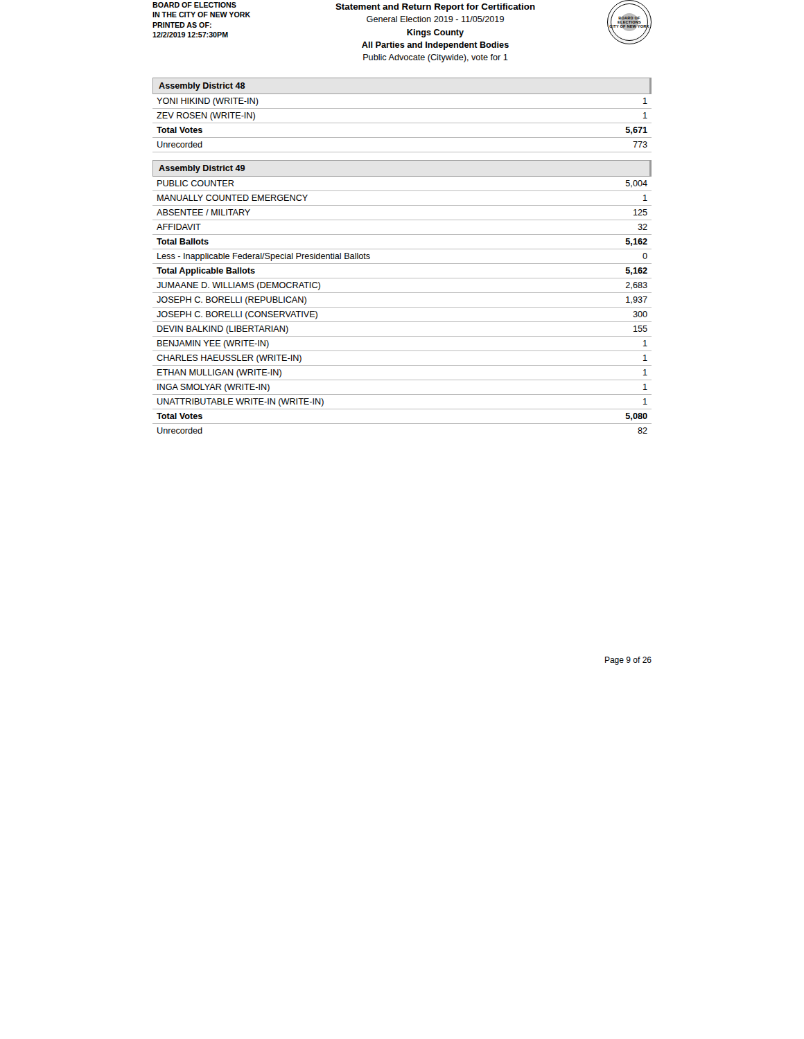BOARD OF ELECTIONS
IN THE CITY OF NEW YORK
PRINTED AS OF:
12/2/2019 12:57:30PM
Statement and Return Report for Certification
General Election 2019 - 11/05/2019
Kings County
All Parties and Independent Bodies
Public Advocate (Citywide), vote for 1
BOARD OF ELECTIONS
CITY OF NEW YORK
Assembly District 48
| YONI HIKIND (WRITE-IN) | 1 |
| ZEV ROSEN (WRITE-IN) | 1 |
| Total Votes | 5,671 |
| Unrecorded | 773 |
Assembly District 49
| PUBLIC COUNTER | 5,004 |
| MANUALLY COUNTED EMERGENCY | 1 |
| ABSENTEE / MILITARY | 125 |
| AFFIDAVIT | 32 |
| Total Ballots | 5,162 |
| Less - Inapplicable Federal/Special Presidential Ballots | 0 |
| Total Applicable Ballots | 5,162 |
| JUMAANE D. WILLIAMS (DEMOCRATIC) | 2,683 |
| JOSEPH C. BORELLI (REPUBLICAN) | 1,937 |
| JOSEPH C. BORELLI (CONSERVATIVE) | 300 |
| DEVIN BALKIND (LIBERTARIAN) | 155 |
| BENJAMIN YEE (WRITE-IN) | 1 |
| CHARLES HAEUSSLER (WRITE-IN) | 1 |
| ETHAN MULLIGAN (WRITE-IN) | 1 |
| INGA SMOLYAR (WRITE-IN) | 1 |
| UNATTRIBUTABLE WRITE-IN (WRITE-IN) | 1 |
| Total Votes | 5,080 |
| Unrecorded | 82 |
Page 9 of 26